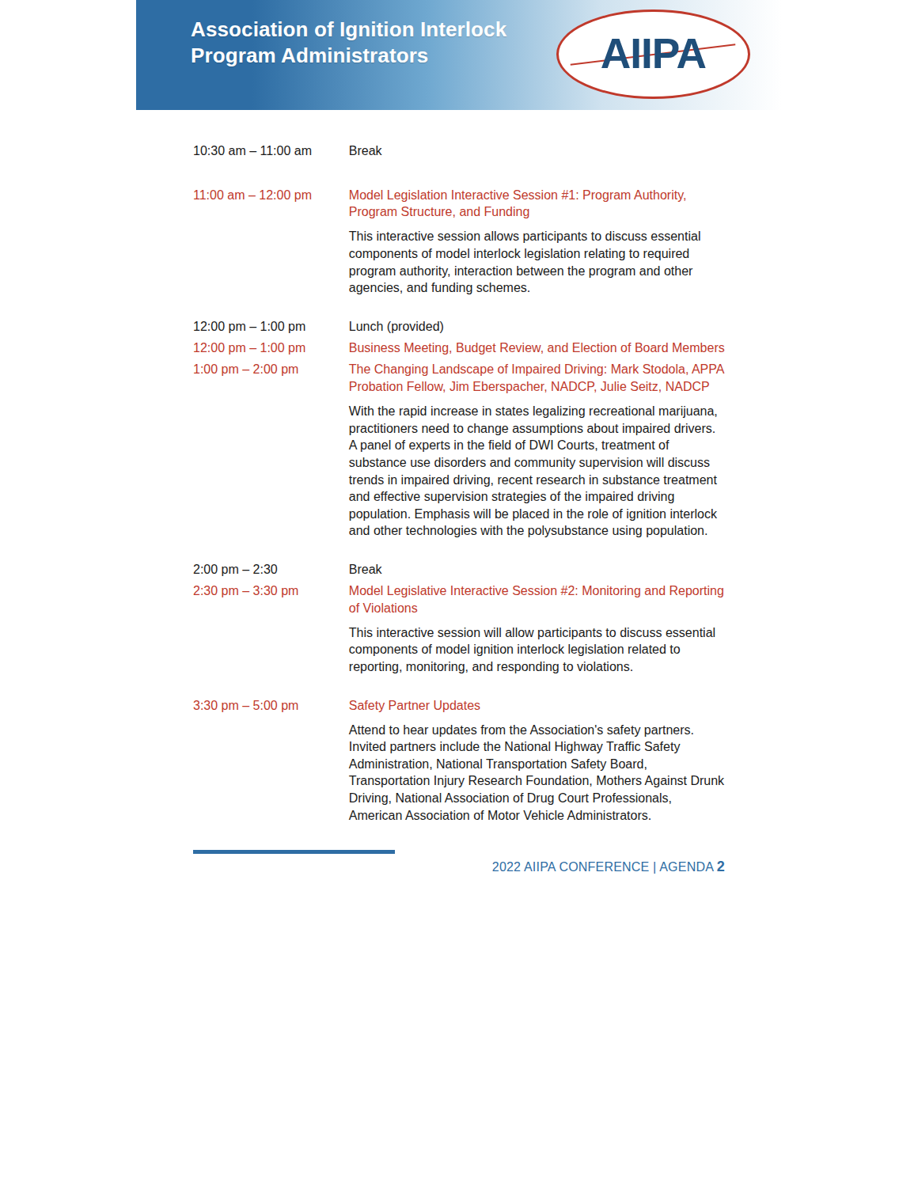Association of Ignition Interlock
Program Administrators
AIIPA
| 10:30 am – 11:00 am | Break |
| 11:00 am – 12:00 pm | Model Legislation Interactive Session #1: Program Authority, Program Structure, and Funding This interactive session allows participants to discuss essential components of model interlock legislation relating to required program authority, interaction between the program and other agencies, and funding schemes. |
| 12:00 pm – 1:00 pm | Lunch (provided) |
| 12:00 pm – 1:00 pm | Business Meeting, Budget Review, and Election of Board Members |
| 1:00 pm – 2:00 pm | The Changing Landscape of Impaired Driving: Mark Stodola, APPA Probation Fellow, Jim Eberspacher, NADCP, Julie Seitz, NADCP With the rapid increase in states legalizing recreational marijuana, practitioners need to change assumptions about impaired drivers. A panel of experts in the field of DWI Courts, treatment of substance use disorders and community supervision will discuss trends in impaired driving, recent research in substance treatment and effective supervision strategies of the impaired driving population. Emphasis will be placed in the role of ignition interlock and other technologies with the polysubstance using population. |
| 2:00 pm – 2:30 | Break |
| 2:30 pm – 3:30 pm | Model Legislative Interactive Session #2: Monitoring and Reporting of Violations This interactive session will allow participants to discuss essential components of model ignition interlock legislation related to reporting, monitoring, and responding to violations. |
| 3:30 pm – 5:00 pm | Safety Partner Updates Attend to hear updates from the Association's safety partners. Invited partners include the National Highway Traffic Safety Administration, National Transportation Safety Board, Transportation Injury Research Foundation, Mothers Against Drunk Driving, National Association of Drug Court Professionals, American Association of Motor Vehicle Administrators. |
2022 AIIPA CONFERENCE | AGENDA 2